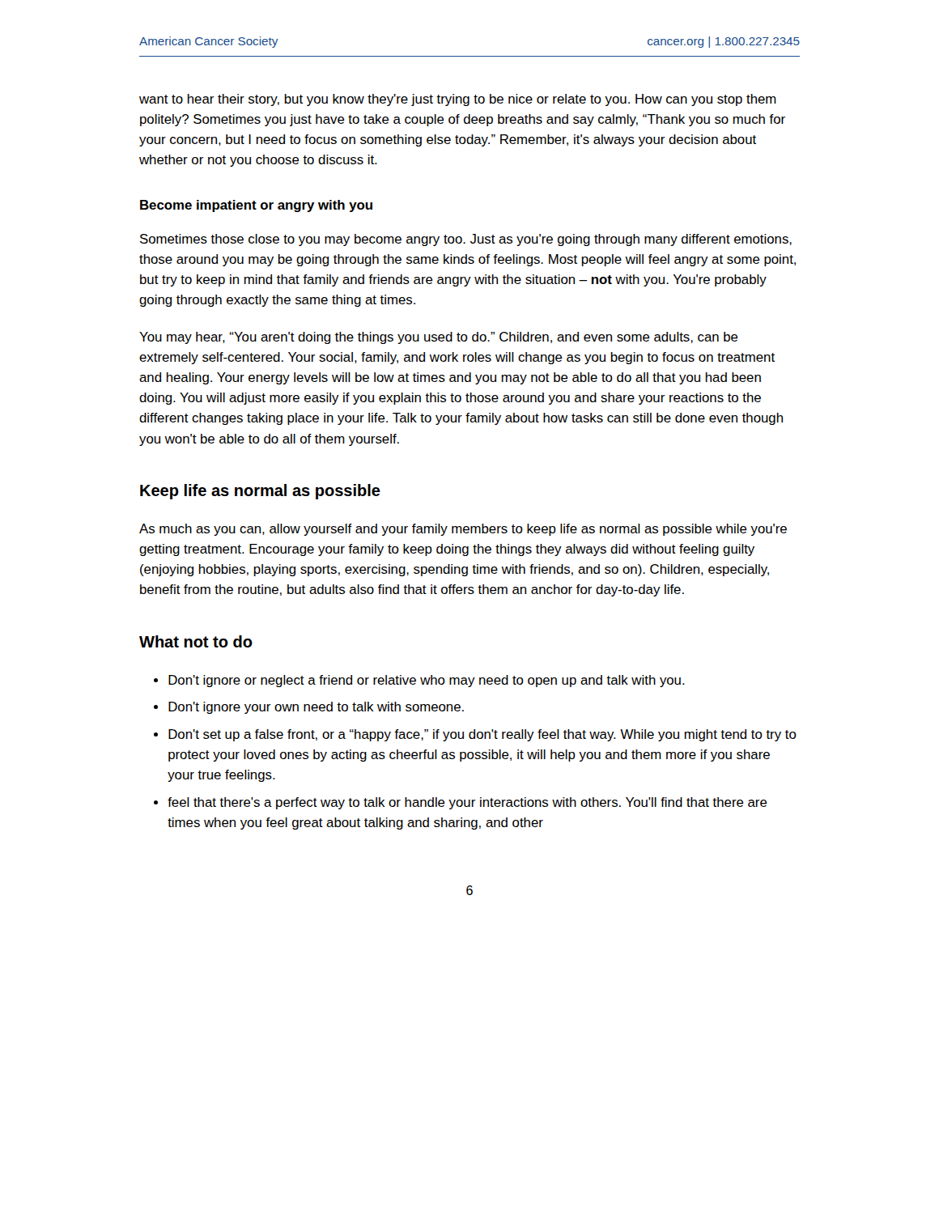American Cancer Society cancer.org | 1.800.227.2345
want to hear their story, but you know they're just trying to be nice or relate to you. How can you stop them politely? Sometimes you just have to take a couple of deep breaths and say calmly, “Thank you so much for your concern, but I need to focus on something else today.” Remember, it's always your decision about whether or not you choose to discuss it.
Become impatient or angry with you
Sometimes those close to you may become angry too. Just as you're going through many different emotions, those around you may be going through the same kinds of feelings. Most people will feel angry at some point, but try to keep in mind that family and friends are angry with the situation – not with you. You're probably going through exactly the same thing at times.
You may hear, “You aren't doing the things you used to do.” Children, and even some adults, can be extremely self-centered. Your social, family, and work roles will change as you begin to focus on treatment and healing. Your energy levels will be low at times and you may not be able to do all that you had been doing. You will adjust more easily if you explain this to those around you and share your reactions to the different changes taking place in your life. Talk to your family about how tasks can still be done even though you won't be able to do all of them yourself.
Keep life as normal as possible
As much as you can, allow yourself and your family members to keep life as normal as possible while you're getting treatment. Encourage your family to keep doing the things they always did without feeling guilty (enjoying hobbies, playing sports, exercising, spending time with friends, and so on). Children, especially, benefit from the routine, but adults also find that it offers them an anchor for day-to-day life.
What not to do
Don't ignore or neglect a friend or relative who may need to open up and talk with you.
Don't ignore your own need to talk with someone.
Don't set up a false front, or a “happy face,” if you don't really feel that way. While you might tend to try to protect your loved ones by acting as cheerful as possible, it will help you and them more if you share your true feelings.
feel that there's a perfect way to talk or handle your interactions with others. You'll find that there are times when you feel great about talking and sharing, and other
6